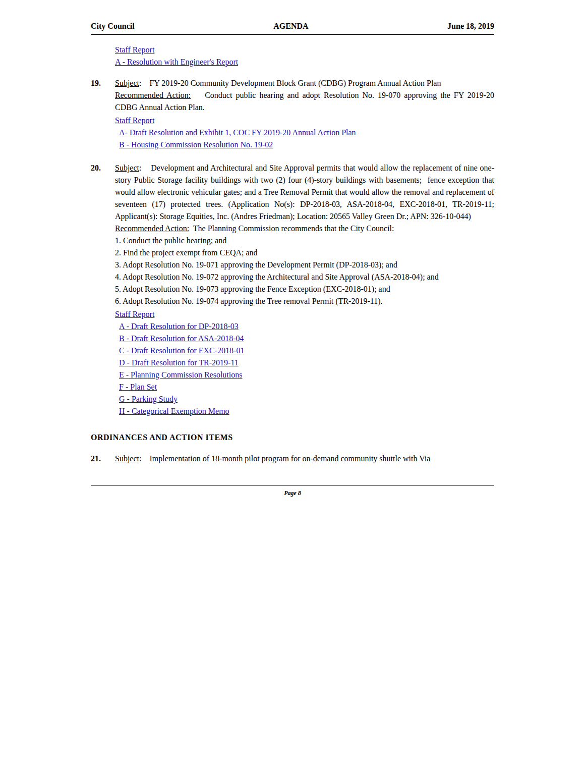City Council AGENDA June 18, 2019
Staff Report A - Resolution with Engineer's Report
19.
Subject: FY 2019-20 Community Development Block Grant (CDBG) Program Annual Action Plan
Recommended Action: Conduct public hearing and adopt Resolution No. 19-070 approving the FY 2019-20 CDBG Annual Action Plan.
Staff Report A- Draft Resolution and Exhibit 1, COC FY 2019-20 Annual Action Plan B - Housing Commission Resolution No. 19-02
20.
Subject: Development and Architectural and Site Approval permits that would allow the replacement of nine one-story Public Storage facility buildings with two (2) four (4)-story buildings with basements; fence exception that would allow electronic vehicular gates; and a Tree Removal Permit that would allow the removal and replacement of seventeen (17) protected trees. (Application No(s): DP-2018-03, ASA-2018-04, EXC-2018-01, TR-2019-11; Applicant(s): Storage Equities, Inc. (Andres Friedman); Location: 20565 Valley Green Dr.; APN: 326-10-044)
Recommended Action: The Planning Commission recommends that the City Council:
1. Conduct the public hearing; and
2. Find the project exempt from CEQA; and
3. Adopt Resolution No. 19-071 approving the Development Permit (DP-2018-03); and
4. Adopt Resolution No. 19-072 approving the Architectural and Site Approval (ASA-2018-04); and
5. Adopt Resolution No. 19-073 approving the Fence Exception (EXC-2018-01); and
6. Adopt Resolution No. 19-074 approving the Tree removal Permit (TR-2019-11).
Staff Report A - Draft Resolution for DP-2018-03 B - Draft Resolution for ASA-2018-04 C - Draft Resolution for EXC-2018-01 D - Draft Resolution for TR-2019-11 E - Planning Commission Resolutions F - Plan Set G - Parking Study H - Categorical Exemption Memo
ORDINANCES AND ACTION ITEMS
21.
Subject: Implementation of 18-month pilot program for on-demand community shuttle with Via
Page 8